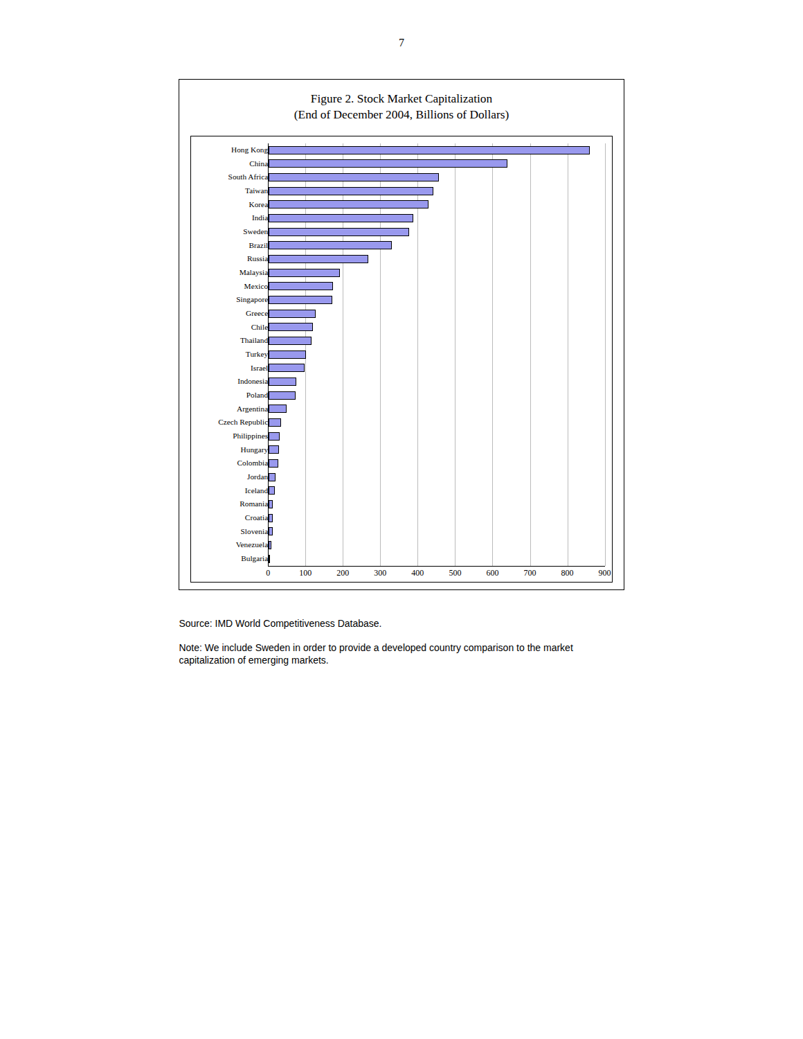7
Figure 2. Stock Market Capitalization
(End of December 2004, Billions of Dollars)
| Hong Kong | |
| China | |
| South Africa | |
| Taiwan | |
| Korea | |
| India | |
| Sweden | |
| Brazil | |
| Russia | |
| Malaysia | |
| Mexico | |
| Singapore | |
| Greece | |
| Chile | |
| Thailand | |
| Turkey | |
| Israel | |
| Indonesia | |
| Poland | |
| Argentina | |
| Czech Republic | |
| Philippines | |
| Hungary | |
| Colombia | |
| Jordan | |
| Iceland | |
| Romania | |
| Croatia | |
| Slovenia | |
| Venezuela | |
| Bulgaria | |
0 100 200 300 400 500 600 700 800 900
Source: IMD World Competitiveness Database.
Note: We include Sweden in order to provide a developed country comparison to the market capitalization of emerging markets.